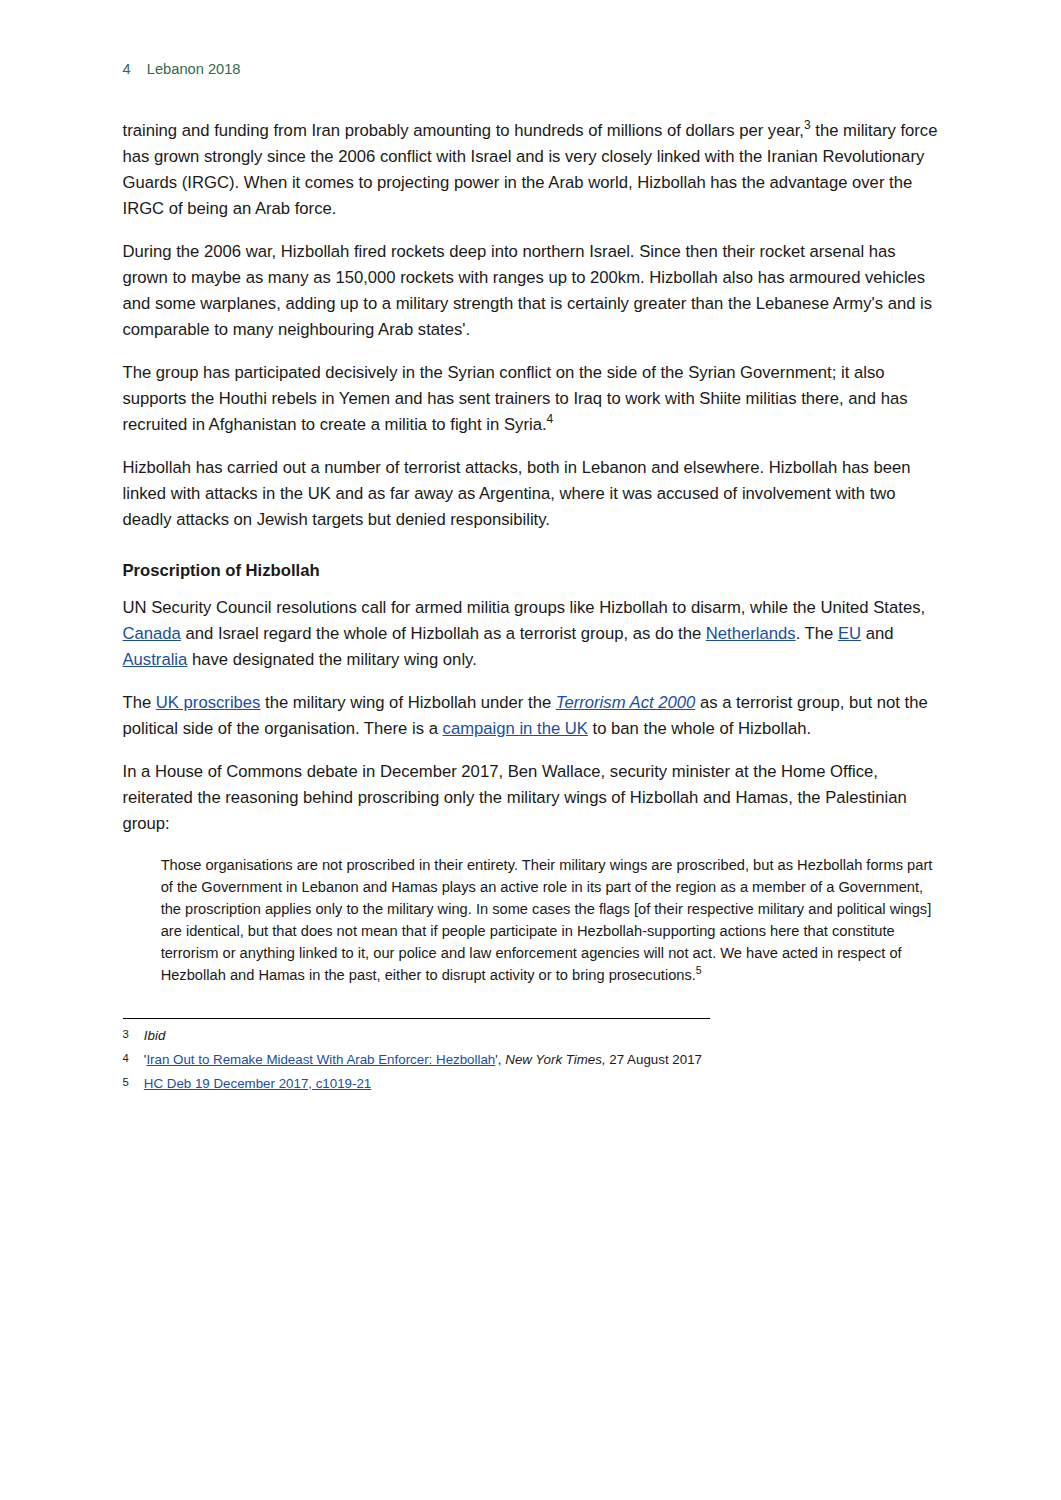4 Lebanon 2018
training and funding from Iran probably amounting to hundreds of millions of dollars per year,3 the military force has grown strongly since the 2006 conflict with Israel and is very closely linked with the Iranian Revolutionary Guards (IRGC). When it comes to projecting power in the Arab world, Hizbollah has the advantage over the IRGC of being an Arab force.
During the 2006 war, Hizbollah fired rockets deep into northern Israel. Since then their rocket arsenal has grown to maybe as many as 150,000 rockets with ranges up to 200km. Hizbollah also has armoured vehicles and some warplanes, adding up to a military strength that is certainly greater than the Lebanese Army's and is comparable to many neighbouring Arab states'.
The group has participated decisively in the Syrian conflict on the side of the Syrian Government; it also supports the Houthi rebels in Yemen and has sent trainers to Iraq to work with Shiite militias there, and has recruited in Afghanistan to create a militia to fight in Syria.4
Hizbollah has carried out a number of terrorist attacks, both in Lebanon and elsewhere. Hizbollah has been linked with attacks in the UK and as far away as Argentina, where it was accused of involvement with two deadly attacks on Jewish targets but denied responsibility.
Proscription of Hizbollah
UN Security Council resolutions call for armed militia groups like Hizbollah to disarm, while the United States, Canada and Israel regard the whole of Hizbollah as a terrorist group, as do the Netherlands. The EU and Australia have designated the military wing only.
The UK proscribes the military wing of Hizbollah under the Terrorism Act 2000 as a terrorist group, but not the political side of the organisation. There is a campaign in the UK to ban the whole of Hizbollah.
In a House of Commons debate in December 2017, Ben Wallace, security minister at the Home Office, reiterated the reasoning behind proscribing only the military wings of Hizbollah and Hamas, the Palestinian group:
Those organisations are not proscribed in their entirety. Their military wings are proscribed, but as Hezbollah forms part of the Government in Lebanon and Hamas plays an active role in its part of the region as a member of a Government, the proscription applies only to the military wing. In some cases the flags [of their respective military and political wings] are identical, but that does not mean that if people participate in Hezbollah-supporting actions here that constitute terrorism or anything linked to it, our police and law enforcement agencies will not act. We have acted in respect of Hezbollah and Hamas in the past, either to disrupt activity or to bring prosecutions.5
3 Ibid
4'Iran Out to Remake Mideast With Arab Enforcer: Hezbollah', New York Times, 27 August 2017
5 HC Deb 19 December 2017, c1019-21